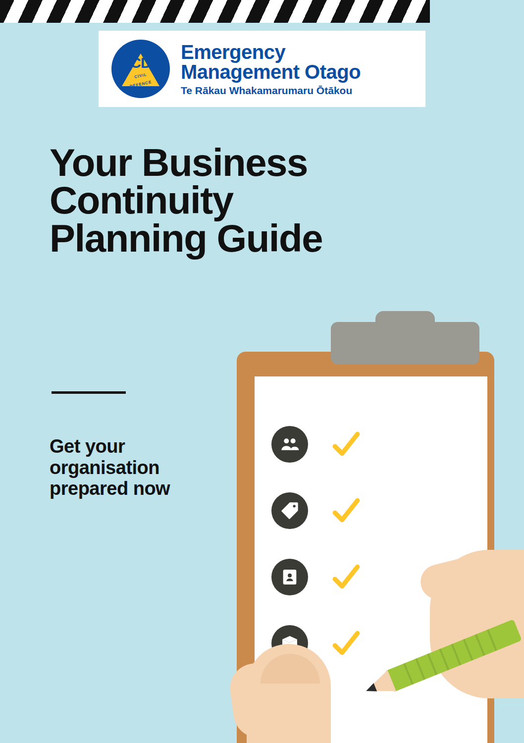CD CIVIL DEFENCE
Emergency Management Otago Te Rākau Whakamarumaru Ōtākou
Your Business Continuity Planning Guide
Get your organisation prepared now